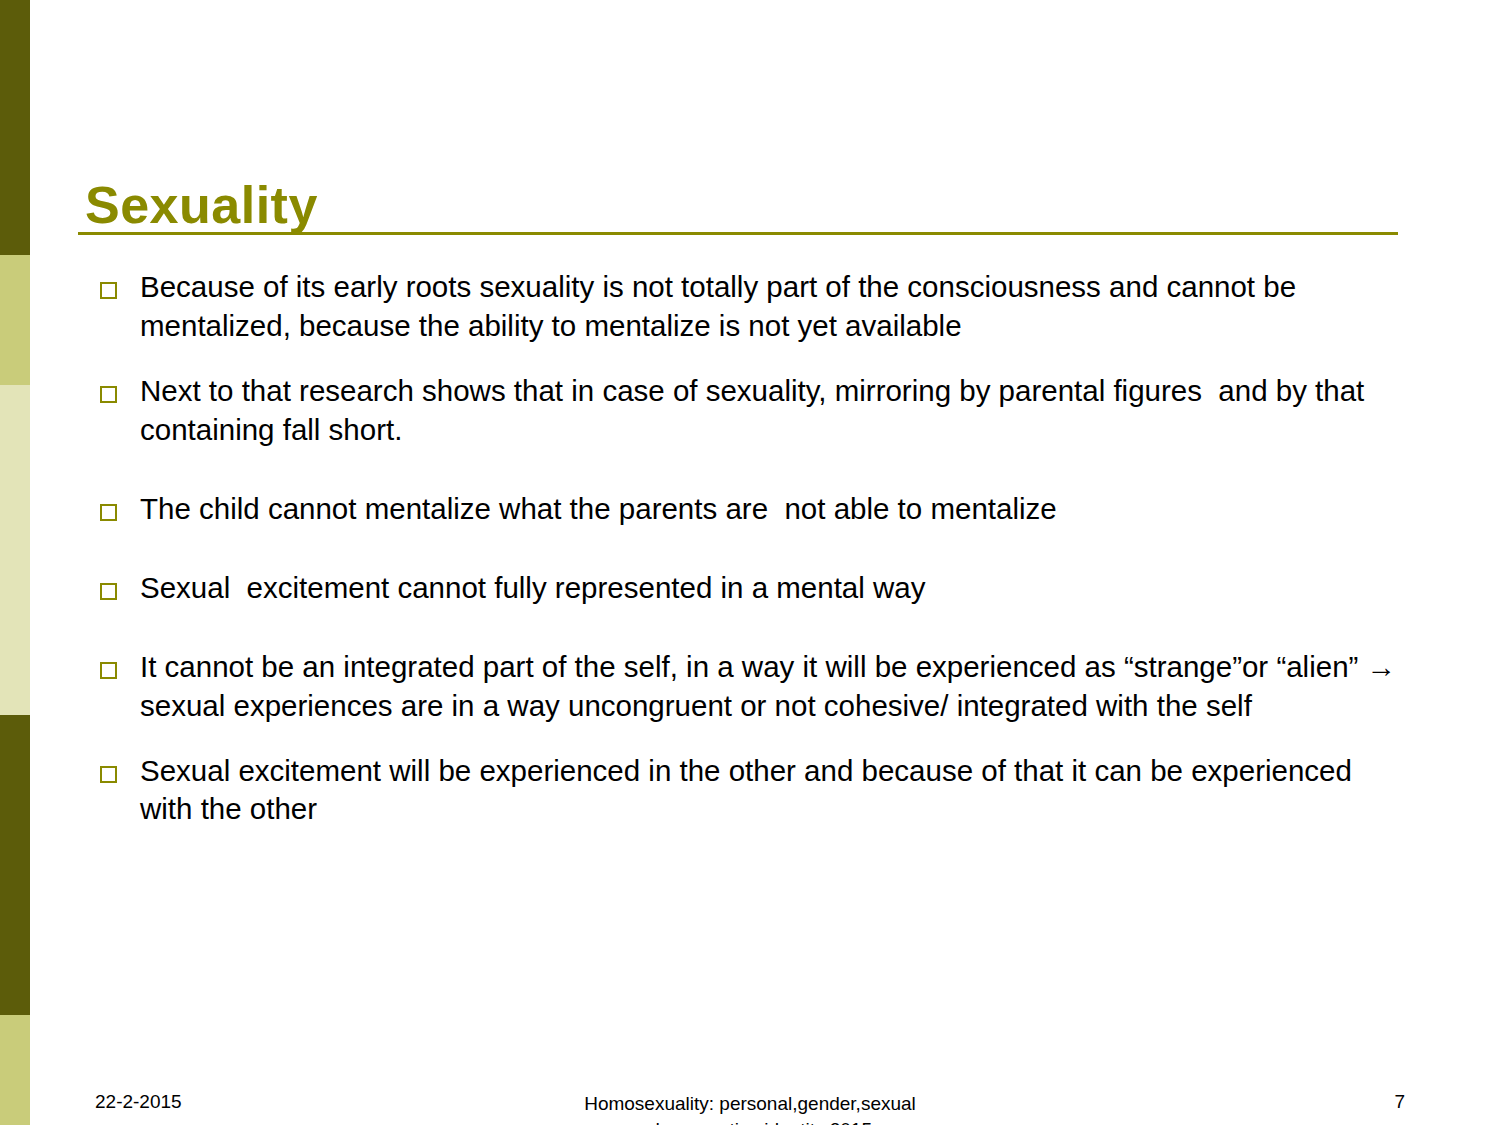Sexuality
Because of its early roots sexuality is not totally part of the consciousness and cannot be mentalized, because the ability to mentalize is not yet available
Next to that research shows that in case of sexuality, mirroring by parental figures and by that containing fall short.
The child cannot mentalize what the parents are not able to mentalize
Sexual excitement cannot fully represented in a mental way
It cannot be an integrated part of the self, in a way it will be experienced as “strange”or “alien” → sexual experiences are in a way uncongruent or not cohesive/ integrated with the self
Sexual excitement will be experienced in the other and because of that it can be experienced with the other
22-2-2015 Homosexuality: personal,gender,sexual
and procreative identity 2015 7